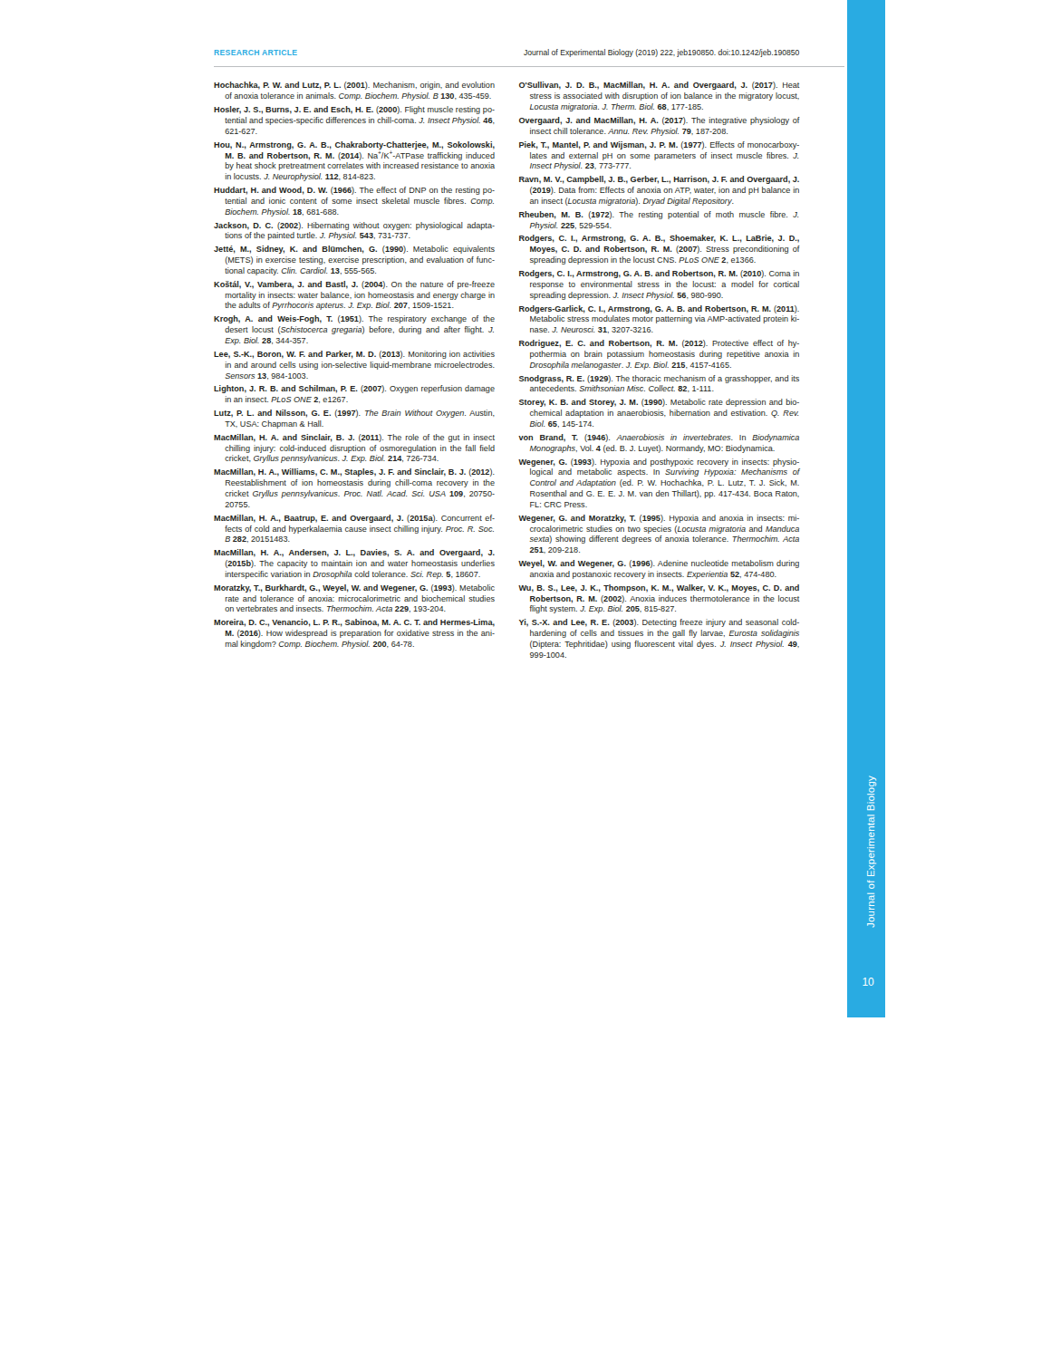Journal of Experimental Biology
10
RESEARCH ARTICLE
Journal of Experimental Biology (2019) 222, jeb190850. doi:10.1242/jeb.190850
Hochachka, P. W. and Lutz, P. L. (2001). Mechanism, origin, and evolution of anoxia tolerance in animals. Comp. Biochem. Physiol. B 130, 435-459.
Hosler, J. S., Burns, J. E. and Esch, H. E. (2000). Flight muscle resting potential and species-specific differences in chill-coma. J. Insect Physiol. 46, 621-627.
Hou, N., Armstrong, G. A. B., Chakraborty-Chatterjee, M., Sokolowski, M. B. and Robertson, R. M. (2014). Na+/K+-ATPase trafficking induced by heat shock pretreatment correlates with increased resistance to anoxia in locusts. J. Neurophysiol. 112, 814-823.
Huddart, H. and Wood, D. W. (1966). The effect of DNP on the resting potential and ionic content of some insect skeletal muscle fibres. Comp. Biochem. Physiol. 18, 681-688.
Jackson, D. C. (2002). Hibernating without oxygen: physiological adaptations of the painted turtle. J. Physiol. 543, 731-737.
Jetté, M., Sidney, K. and Blümchen, G. (1990). Metabolic equivalents (METS) in exercise testing, exercise prescription, and evaluation of functional capacity. Clin. Cardiol. 13, 555-565.
Koštál, V., Vambera, J. and Bastl, J. (2004). On the nature of pre-freeze mortality in insects: water balance, ion homeostasis and energy charge in the adults of Pyrrhocoris apterus. J. Exp. Biol. 207, 1509-1521.
Krogh, A. and Weis-Fogh, T. (1951). The respiratory exchange of the desert locust (Schistocerca gregaria) before, during and after flight. J. Exp. Biol. 28, 344-357.
Lee, S.-K., Boron, W. F. and Parker, M. D. (2013). Monitoring ion activities in and around cells using ion-selective liquid-membrane microelectrodes. Sensors 13, 984-1003.
Lighton, J. R. B. and Schilman, P. E. (2007). Oxygen reperfusion damage in an insect. PLoS ONE 2, e1267.
Lutz, P. L. and Nilsson, G. E. (1997). The Brain Without Oxygen. Austin, TX, USA: Chapman & Hall.
MacMillan, H. A. and Sinclair, B. J. (2011). The role of the gut in insect chilling injury: cold-induced disruption of osmoregulation in the fall field cricket, Gryllus pennsylvanicus. J. Exp. Biol. 214, 726-734.
MacMillan, H. A., Williams, C. M., Staples, J. F. and Sinclair, B. J. (2012). Reestablishment of ion homeostasis during chill-coma recovery in the cricket Gryllus pennsylvanicus. Proc. Natl. Acad. Sci. USA 109, 20750-20755.
MacMillan, H. A., Baatrup, E. and Overgaard, J. (2015a). Concurrent effects of cold and hyperkalaemia cause insect chilling injury. Proc. R. Soc. B 282, 20151483.
MacMillan, H. A., Andersen, J. L., Davies, S. A. and Overgaard, J. (2015b). The capacity to maintain ion and water homeostasis underlies interspecific variation in Drosophila cold tolerance. Sci. Rep. 5, 18607.
Moratzky, T., Burkhardt, G., Weyel, W. and Wegener, G. (1993). Metabolic rate and tolerance of anoxia: microcalorimetric and biochemical studies on vertebrates and insects. Thermochim. Acta 229, 193-204.
Moreira, D. C., Venancio, L. P. R., Sabinoa, M. A. C. T. and Hermes-Lima, M. (2016). How widespread is preparation for oxidative stress in the animal kingdom? Comp. Biochem. Physiol. 200, 64-78.
O'Sullivan, J. D. B., MacMillan, H. A. and Overgaard, J. (2017). Heat stress is associated with disruption of ion balance in the migratory locust, Locusta migratoria. J. Therm. Biol. 68, 177-185.
Overgaard, J. and MacMillan, H. A. (2017). The integrative physiology of insect chill tolerance. Annu. Rev. Physiol. 79, 187-208.
Piek, T., Mantel, P. and Wijsman, J. P. M. (1977). Effects of monocarboxylates and external pH on some parameters of insect muscle fibres. J. Insect Physiol. 23, 773-777.
Ravn, M. V., Campbell, J. B., Gerber, L., Harrison, J. F. and Overgaard, J. (2019). Data from: Effects of anoxia on ATP, water, ion and pH balance in an insect (Locusta migratoria). Dryad Digital Repository.
Rheuben, M. B. (1972). The resting potential of moth muscle fibre. J. Physiol. 225, 529-554.
Rodgers, C. I., Armstrong, G. A. B., Shoemaker, K. L., LaBrie, J. D., Moyes, C. D. and Robertson, R. M. (2007). Stress preconditioning of spreading depression in the locust CNS. PLoS ONE 2, e1366.
Rodgers, C. I., Armstrong, G. A. B. and Robertson, R. M. (2010). Coma in response to environmental stress in the locust: a model for cortical spreading depression. J. Insect Physiol. 56, 980-990.
Rodgers-Garlick, C. I., Armstrong, G. A. B. and Robertson, R. M. (2011). Metabolic stress modulates motor patterning via AMP-activated protein kinase. J. Neurosci. 31, 3207-3216.
Rodriguez, E. C. and Robertson, R. M. (2012). Protective effect of hypothermia on brain potassium homeostasis during repetitive anoxia in Drosophila melanogaster. J. Exp. Biol. 215, 4157-4165.
Snodgrass, R. E. (1929). The thoracic mechanism of a grasshopper, and its antecedents. Smithsonian Misc. Collect. 82, 1-111.
Storey, K. B. and Storey, J. M. (1990). Metabolic rate depression and biochemical adaptation in anaerobiosis, hibernation and estivation. Q. Rev. Biol. 65, 145-174.
von Brand, T. (1946). Anaerobiosis in invertebrates. In Biodynamica Monographs, Vol. 4 (ed. B. J. Luyet). Normandy, MO: Biodynamica.
Wegener, G. (1993). Hypoxia and posthypoxic recovery in insects: physiological and metabolic aspects. In Surviving Hypoxia: Mechanisms of Control and Adaptation (ed. P. W. Hochachka, P. L. Lutz, T. J. Sick, M. Rosenthal and G. E. E. J. M. van den Thillart), pp. 417-434. Boca Raton, FL: CRC Press.
Wegener, G. and Moratzky, T. (1995). Hypoxia and anoxia in insects: microcalorimetric studies on two species (Locusta migratoria and Manduca sexta) showing different degrees of anoxia tolerance. Thermochim. Acta 251, 209-218.
Weyel, W. and Wegener, G. (1996). Adenine nucleotide metabolism during anoxia and postanoxic recovery in insects. Experientia 52, 474-480.
Wu, B. S., Lee, J. K., Thompson, K. M., Walker, V. K., Moyes, C. D. and Robertson, R. M. (2002). Anoxia induces thermotolerance in the locust flight system. J. Exp. Biol. 205, 815-827.
Yi, S.-X. and Lee, R. E. (2003). Detecting freeze injury and seasonal cold-hardening of cells and tissues in the gall fly larvae, Eurosta solidaginis (Diptera: Tephritidae) using fluorescent vital dyes. J. Insect Physiol. 49, 999-1004.